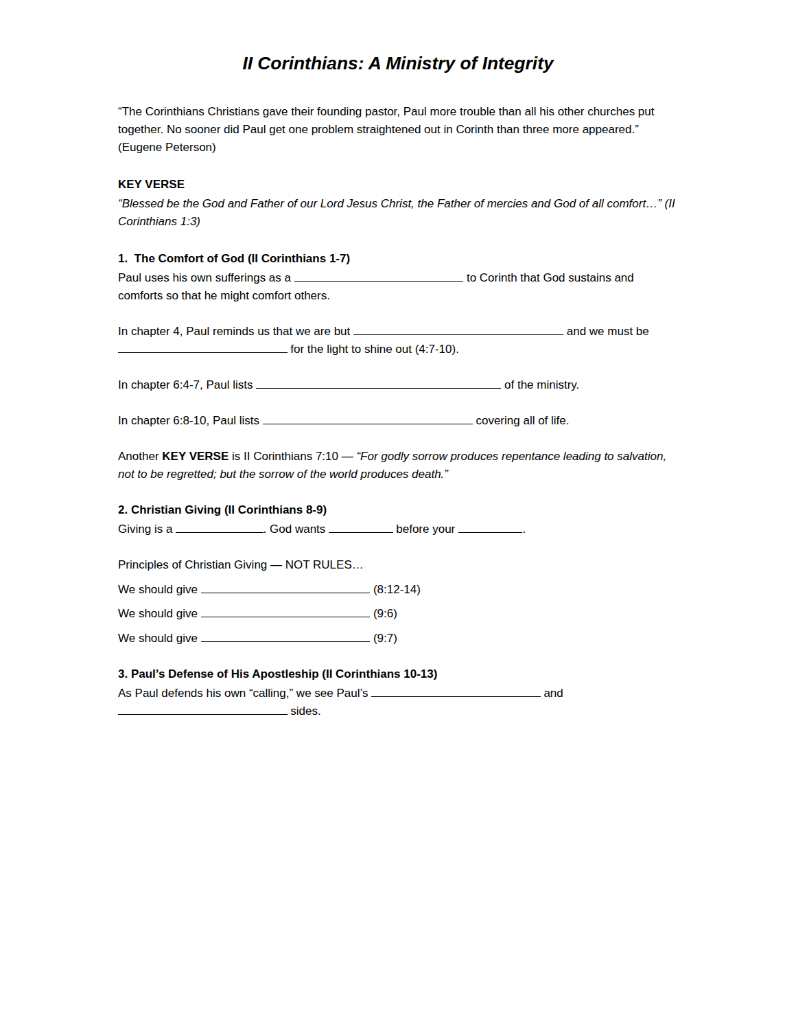II Corinthians: A Ministry of Integrity
“The Corinthians Christians gave their founding pastor, Paul more trouble than all his other churches put together. No sooner did Paul get one problem straightened out in Corinth than three more appeared.” (Eugene Peterson)
KEY VERSE
“Blessed be the God and Father of our Lord Jesus Christ, the Father of mercies and God of all comfort…” (II Corinthians 1:3)
1. The Comfort of God (II Corinthians 1-7)
Paul uses his own sufferings as a to Corinth that God sustains and comforts so that he might comfort others.
In chapter 4, Paul reminds us that we are but and we must be for the light to shine out (4:7-10).
In chapter 6:4-7, Paul lists of the ministry.
In chapter 6:8-10, Paul lists covering all of life.
Another KEY VERSE is II Corinthians 7:10 — “For godly sorrow produces repentance leading to salvation, not to be regretted; but the sorrow of the world produces death.”
2. Christian Giving (II Corinthians 8-9)
Giving is a . God wants before your .
Principles of Christian Giving — NOT RULES…
We should give (8:12-14)
We should give (9:6)
We should give (9:7)
3. Paul’s Defense of His Apostleship (II Corinthians 10-13)
As Paul defends his own “calling,” we see Paul’s and sides.